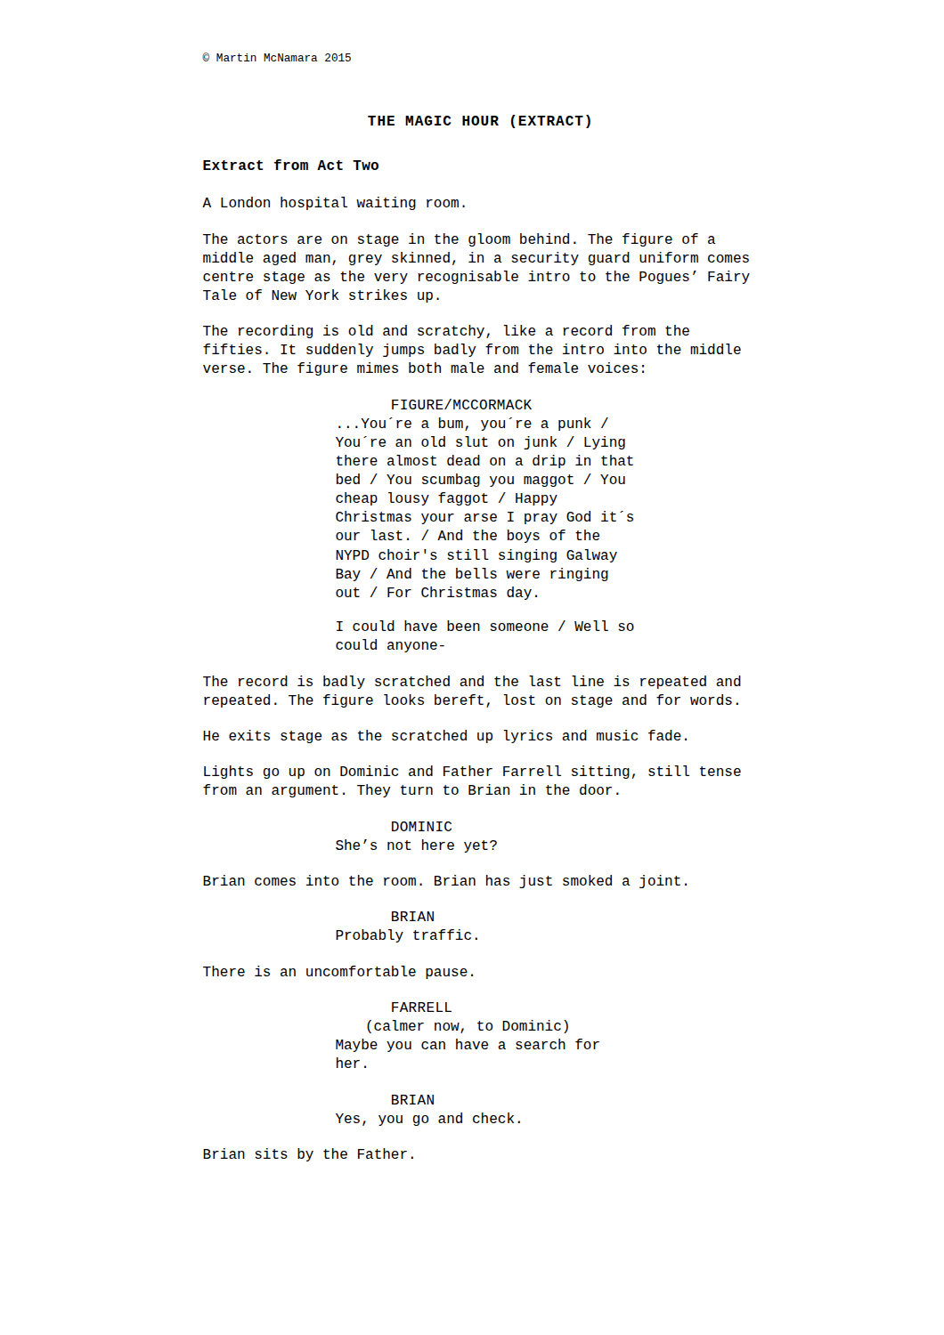© Martin McNamara 2015
THE MAGIC HOUR (EXTRACT)
Extract from Act Two
A London hospital waiting room.
The actors are on stage in the gloom behind. The figure of a middle aged man, grey skinned, in a security guard uniform comes centre stage as the very recognisable intro to the Pogues’ Fairy Tale of New York strikes up.
The recording is old and scratchy, like a record from the fifties. It suddenly jumps badly from the intro into the middle verse. The figure mimes both male and female voices:
FIGURE/MCCORMACK
...You´re a bum, you´re a punk / You´re an old slut on junk / Lying there almost dead on a drip in that bed / You scumbag you maggot / You cheap lousy faggot / Happy Christmas your arse I pray God it´s our last. / And the boys of the NYPD choir's still singing Galway Bay / And the bells were ringing out / For Christmas day.
I could have been someone / Well so could anyone-
The record is badly scratched and the last line is repeated and repeated. The figure looks bereft, lost on stage and for words.
He exits stage as the scratched up lyrics and music fade.
Lights go up on Dominic and Father Farrell sitting, still tense from an argument. They turn to Brian in the door.
DOMINIC
She’s not here yet?
Brian comes into the room. Brian has just smoked a joint.
BRIAN
Probably traffic.
There is an uncomfortable pause.
FARRELL
(calmer now, to Dominic)
Maybe you can have a search for her.
BRIAN
Yes, you go and check.
Brian sits by the Father.